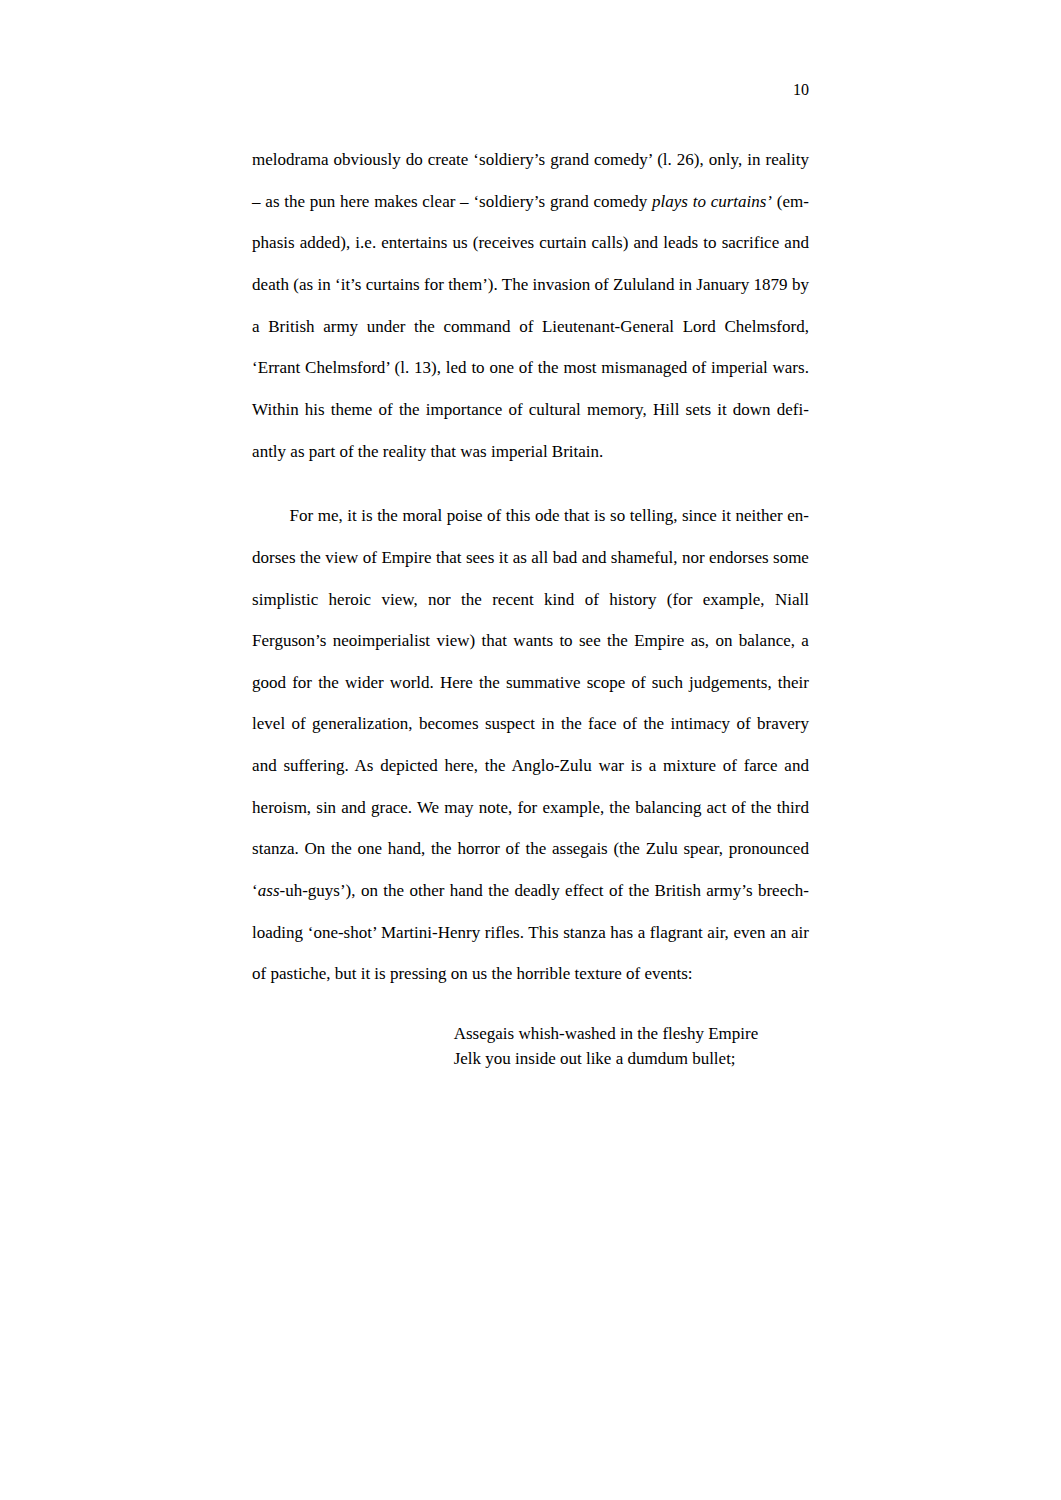10
melodrama obviously do create ‘soldiery’s grand comedy’ (l. 26), only, in reality – as the pun here makes clear – ‘soldiery’s grand comedy plays to curtains’ (emphasis added), i.e. entertains us (receives curtain calls) and leads to sacrifice and death (as in ‘it’s curtains for them’). The invasion of Zululand in January 1879 by a British army under the command of Lieutenant-General Lord Chelmsford, ‘Errant Chelmsford’ (l. 13), led to one of the most mismanaged of imperial wars. Within his theme of the importance of cultural memory, Hill sets it down defiantly as part of the reality that was imperial Britain.
For me, it is the moral poise of this ode that is so telling, since it neither endorses the view of Empire that sees it as all bad and shameful, nor endorses some simplistic heroic view, nor the recent kind of history (for example, Niall Ferguson’s neoimperialist view) that wants to see the Empire as, on balance, a good for the wider world. Here the summative scope of such judgements, their level of generalization, becomes suspect in the face of the intimacy of bravery and suffering. As depicted here, the Anglo-Zulu war is a mixture of farce and heroism, sin and grace. We may note, for example, the balancing act of the third stanza. On the one hand, the horror of the assegais (the Zulu spear, pronounced ‘ass-uh-guys’), on the other hand the deadly effect of the British army’s breech-loading ‘one-shot’ Martini-Henry rifles. This stanza has a flagrant air, even an air of pastiche, but it is pressing on us the horrible texture of events:
Assegais whish-washed in the fleshy Empire
Jelk you inside out like a dumdum bullet;